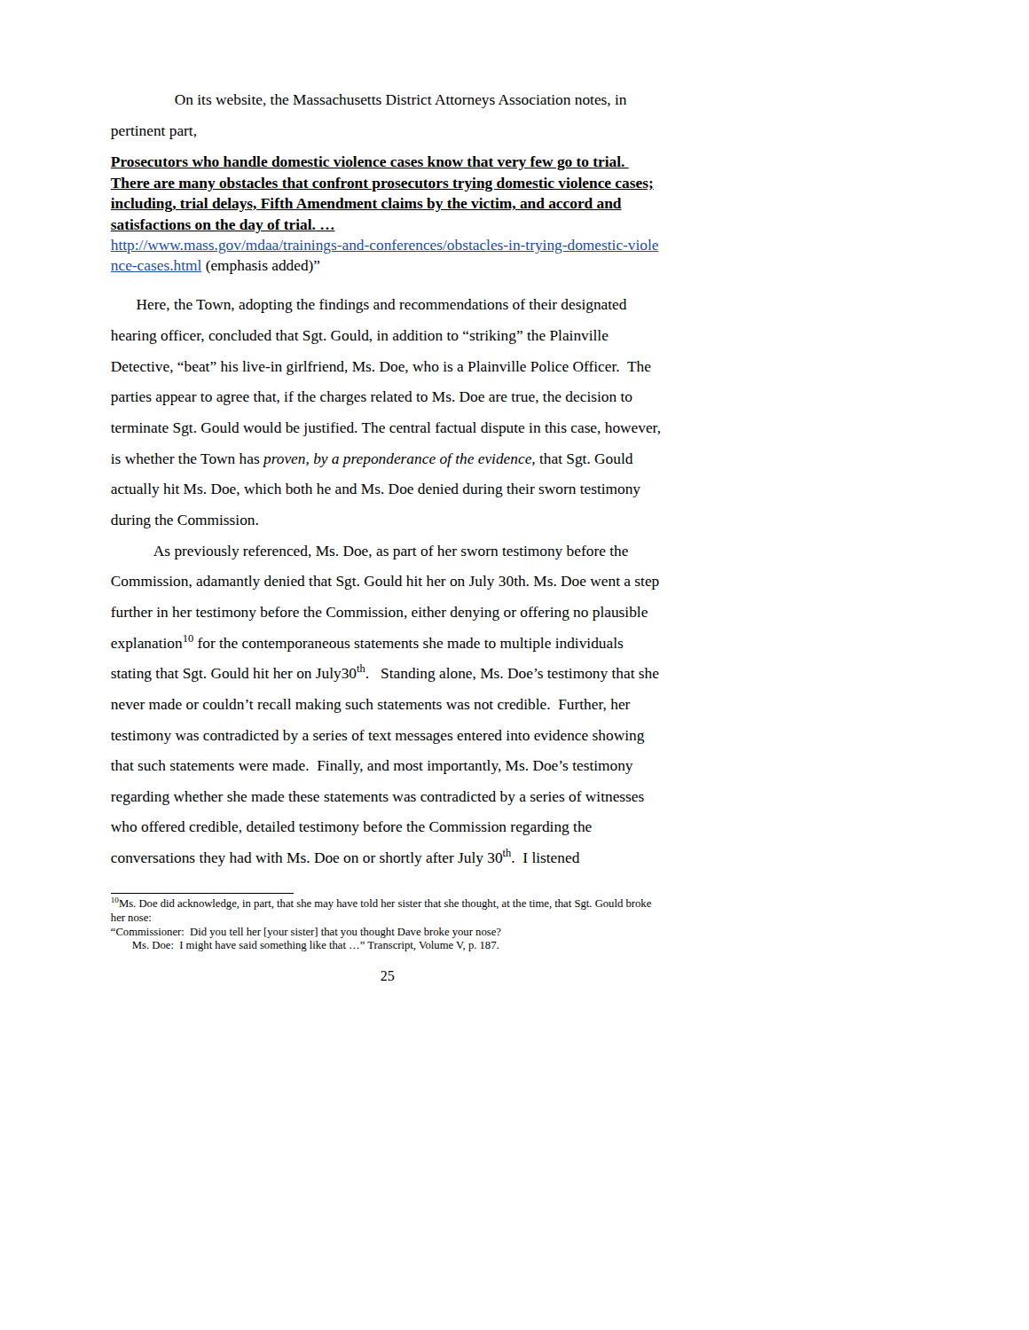On its website, the Massachusetts District Attorneys Association notes, in pertinent part,
Prosecutors who handle domestic violence cases know that very few go to trial. There are many obstacles that confront prosecutors trying domestic violence cases; including, trial delays, Fifth Amendment claims by the victim, and accord and satisfactions on the day of trial. …
http://www.mass.gov/mdaa/trainings-and-conferences/obstacles-in-trying-domestic-violence-cases.html (emphasis added)”
Here, the Town, adopting the findings and recommendations of their designated hearing officer, concluded that Sgt. Gould, in addition to “striking” the Plainville Detective, “beat” his live-in girlfriend, Ms. Doe, who is a Plainville Police Officer. The parties appear to agree that, if the charges related to Ms. Doe are true, the decision to terminate Sgt. Gould would be justified. The central factual dispute in this case, however, is whether the Town has proven, by a preponderance of the evidence, that Sgt. Gould actually hit Ms. Doe, which both he and Ms. Doe denied during their sworn testimony during the Commission.
As previously referenced, Ms. Doe, as part of her sworn testimony before the Commission, adamantly denied that Sgt. Gould hit her on July 30th. Ms. Doe went a step further in her testimony before the Commission, either denying or offering no plausible explanation10 for the contemporaneous statements she made to multiple individuals stating that Sgt. Gould hit her on July30th. Standing alone, Ms. Doe’s testimony that she never made or couldn’t recall making such statements was not credible. Further, her testimony was contradicted by a series of text messages entered into evidence showing that such statements were made. Finally, and most importantly, Ms. Doe’s testimony regarding whether she made these statements was contradicted by a series of witnesses who offered credible, detailed testimony before the Commission regarding the conversations they had with Ms. Doe on or shortly after July 30th. I listened
10Ms. Doe did acknowledge, in part, that she may have told her sister that she thought, at the time, that Sgt. Gould broke her nose:
“Commissioner: Did you tell her [your sister] that you thought Dave broke your nose?
Ms. Doe: I might have said something like that …” Transcript, Volume V, p. 187.
25